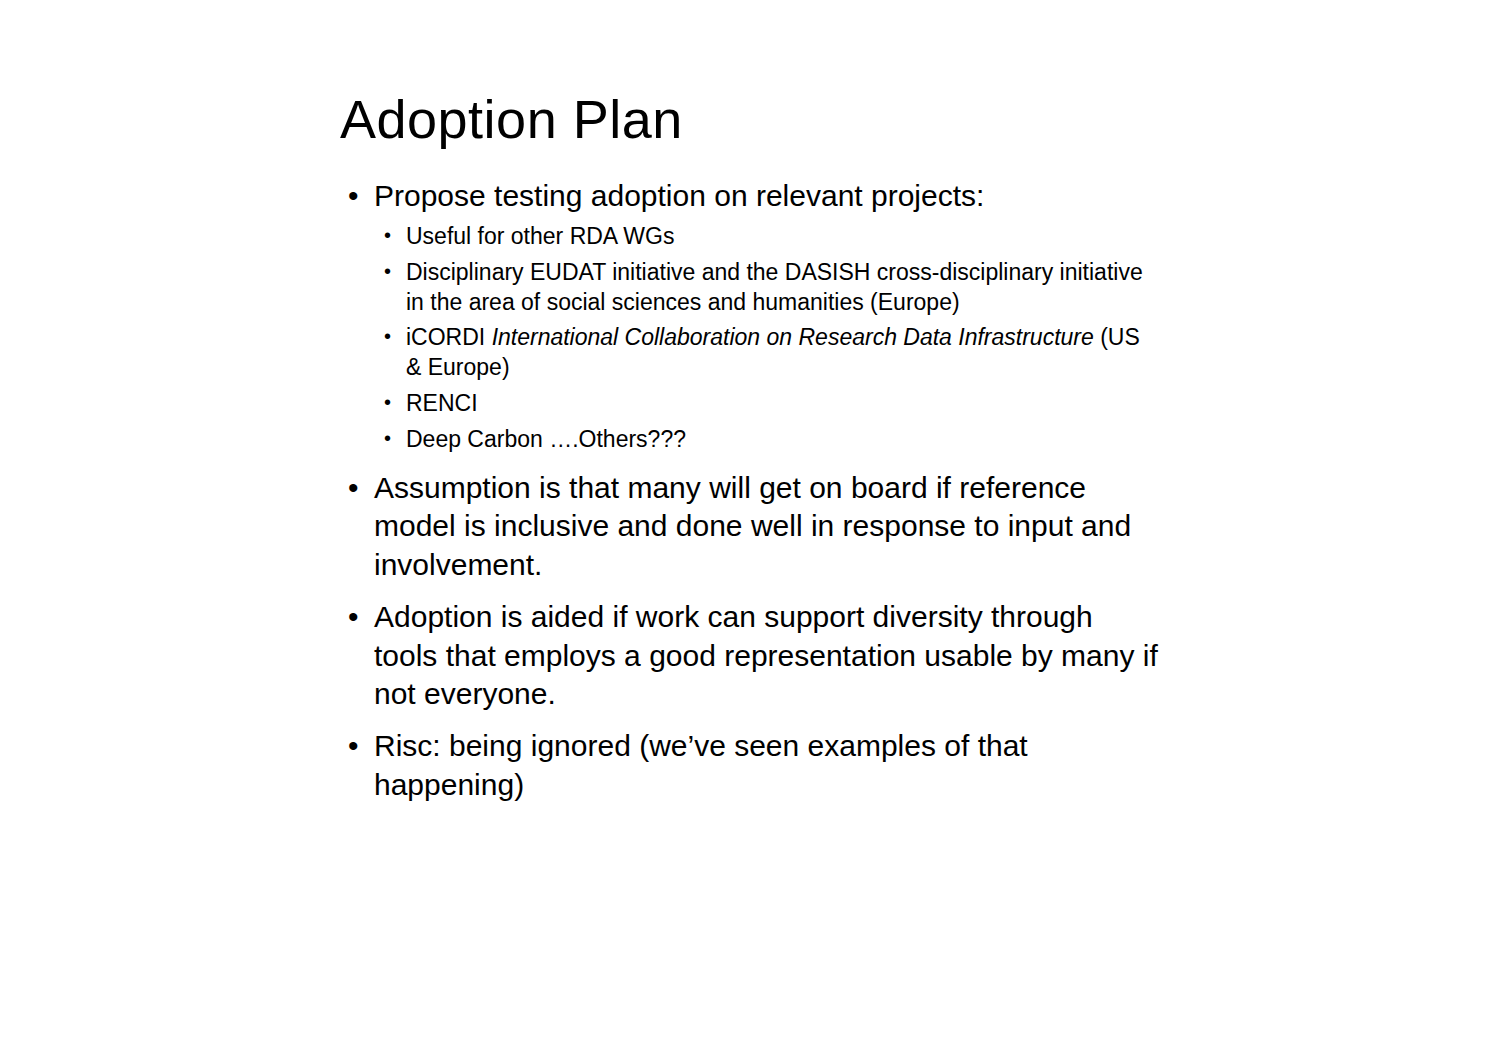Adoption Plan
Propose testing adoption on relevant projects:
Useful for other RDA WGs
Disciplinary EUDAT initiative and the DASISH cross-disciplinary initiative in the area of social sciences and humanities (Europe)
iCORDI International Collaboration on Research Data Infrastructure (US & Europe)
RENCI
Deep Carbon ….Others???
Assumption is that many will get on board if reference model is inclusive and done well in response to input and involvement.
Adoption is aided if work can support diversity through tools that employs a good representation usable by many if not everyone.
Risc: being ignored (we’ve seen examples of that happening)